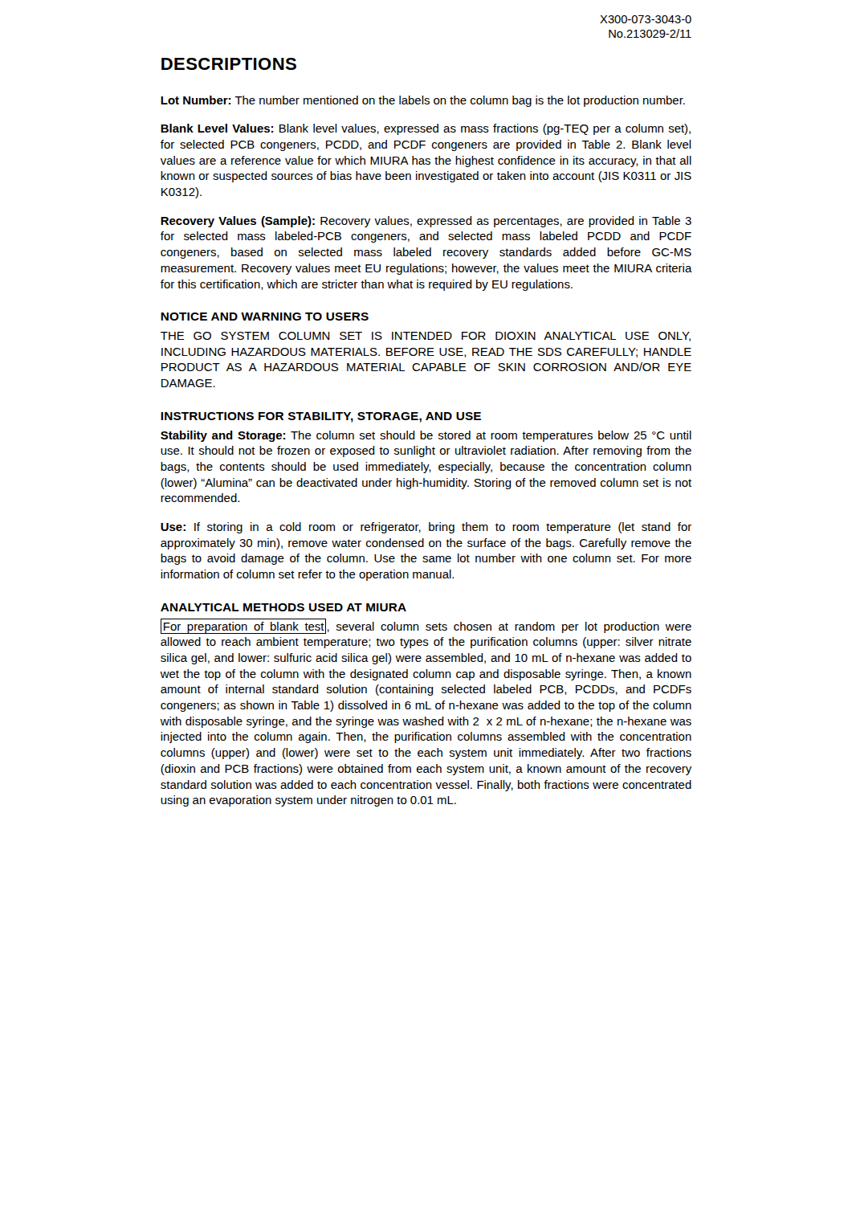X300-073-3043-0
No.213029-2/11
DESCRIPTIONS
Lot Number: The number mentioned on the labels on the column bag is the lot production number.
Blank Level Values: Blank level values, expressed as mass fractions (pg-TEQ per a column set), for selected PCB congeners, PCDD, and PCDF congeners are provided in Table 2. Blank level values are a reference value for which MIURA has the highest confidence in its accuracy, in that all known or suspected sources of bias have been investigated or taken into account (JIS K0311 or JIS K0312).
Recovery Values (Sample): Recovery values, expressed as percentages, are provided in Table 3 for selected mass labeled-PCB congeners, and selected mass labeled PCDD and PCDF congeners, based on selected mass labeled recovery standards added before GC-MS measurement. Recovery values meet EU regulations; however, the values meet the MIURA criteria for this certification, which are stricter than what is required by EU regulations.
NOTICE AND WARNING TO USERS
The GO System column set is intended for dioxin analytical use only, including hazardous materials. Before use, read the SDS carefully; handle product as a hazardous material capable of skin corrosion and/or eye damage.
INSTRUCTIONS FOR STABILITY, STORAGE, AND USE
Stability and Storage: The column set should be stored at room temperatures below 25 °C until use. It should not be frozen or exposed to sunlight or ultraviolet radiation. After removing from the bags, the contents should be used immediately, especially, because the concentration column (lower) “Alumina” can be deactivated under high-humidity. Storing of the removed column set is not recommended.
Use: If storing in a cold room or refrigerator, bring them to room temperature (let stand for approximately 30 min), remove water condensed on the surface of the bags. Carefully remove the bags to avoid damage of the column. Use the same lot number with one column set. For more information of column set refer to the operation manual.
ANALYTICAL METHODS USED AT MIURA
For preparation of blank test, several column sets chosen at random per lot production were allowed to reach ambient temperature; two types of the purification columns (upper: silver nitrate silica gel, and lower: sulfuric acid silica gel) were assembled, and 10 mL of n-hexane was added to wet the top of the column with the designated column cap and disposable syringe. Then, a known amount of internal standard solution (containing selected labeled PCB, PCDDs, and PCDFs congeners; as shown in Table 1) dissolved in 6 mL of n-hexane was added to the top of the column with disposable syringe, and the syringe was washed with 2 x 2 mL of n-hexane; the n-hexane was injected into the column again. Then, the purification columns assembled with the concentration columns (upper) and (lower) were set to the each system unit immediately. After two fractions (dioxin and PCB fractions) were obtained from each system unit, a known amount of the recovery standard solution was added to each concentration vessel. Finally, both fractions were concentrated using an evaporation system under nitrogen to 0.01 mL.